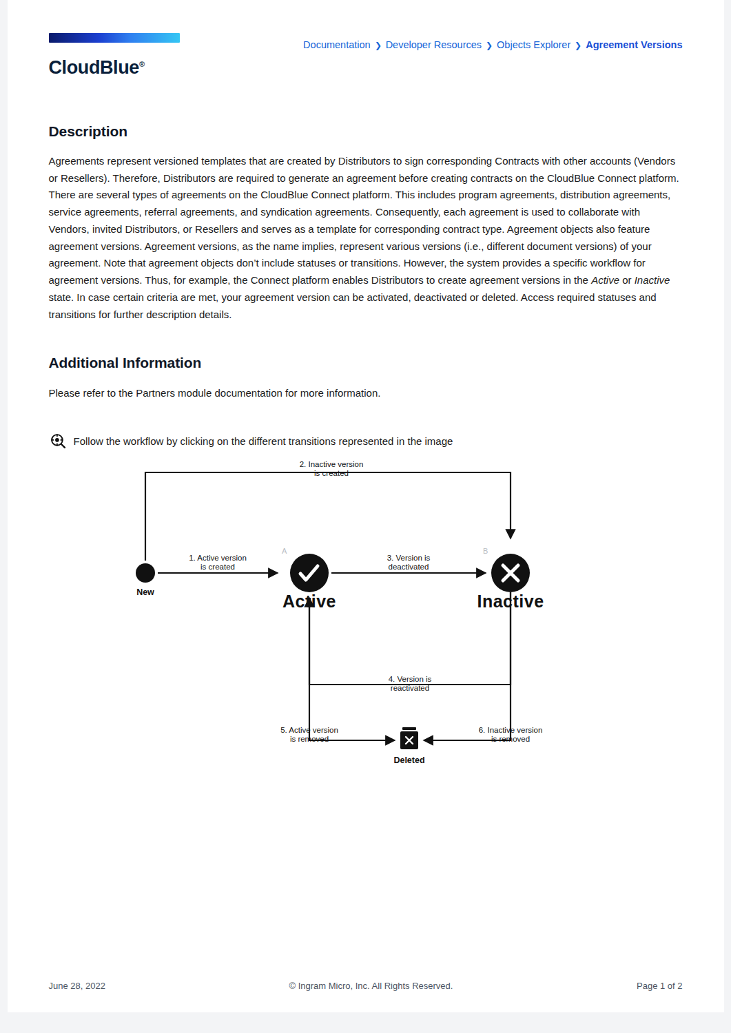CloudBlue®
Documentation❯Developer Resources❯Objects Explorer❯Agreement Versions
Description
Agreements represent versioned templates that are created by Distributors to sign corresponding Contracts with other accounts (Vendors or Resellers). Therefore, Distributors are required to generate an agreement before creating contracts on the CloudBlue Connect platform. There are several types of agreements on the CloudBlue Connect platform. This includes program agreements, distribution agreements, service agreements, referral agreements, and syndication agreements. Consequently, each agreement is used to collaborate with Vendors, invited Distributors, or Resellers and serves as a template for corresponding contract type. Agreement objects also feature agreement versions. Agreement versions, as the name implies, represent various versions (i.e., different document versions) of your agreement. Note that agreement objects don’t include statuses or transitions. However, the system provides a specific workflow for agreement versions. Thus, for example, the Connect platform enables Distributors to create agreement versions in the Active or Inactive state. In case certain criteria are met, your agreement version can be activated, deactivated or deleted. Access required statuses and transitions for further description details.
Additional Information
Please refer to the Partners module documentation for more information.
Follow the workflow by clicking on the different transitions represented in the image
Agreement version workflow New agreement versions can be created as Active or Inactive. Active versions can be deactivated, Inactive versions can be reactivated, and both Active and Inactive versions can be removed (Deleted). 2. Inactive version is created New 1. Active version is created A Active 3. Version is deactivated B Inactive 4. Version is reactivated Deleted 5. Active version is removed 6. Inactive version is removed
June 28, 2022
© Ingram Micro, Inc. All Rights Reserved.
Page 1 of 2